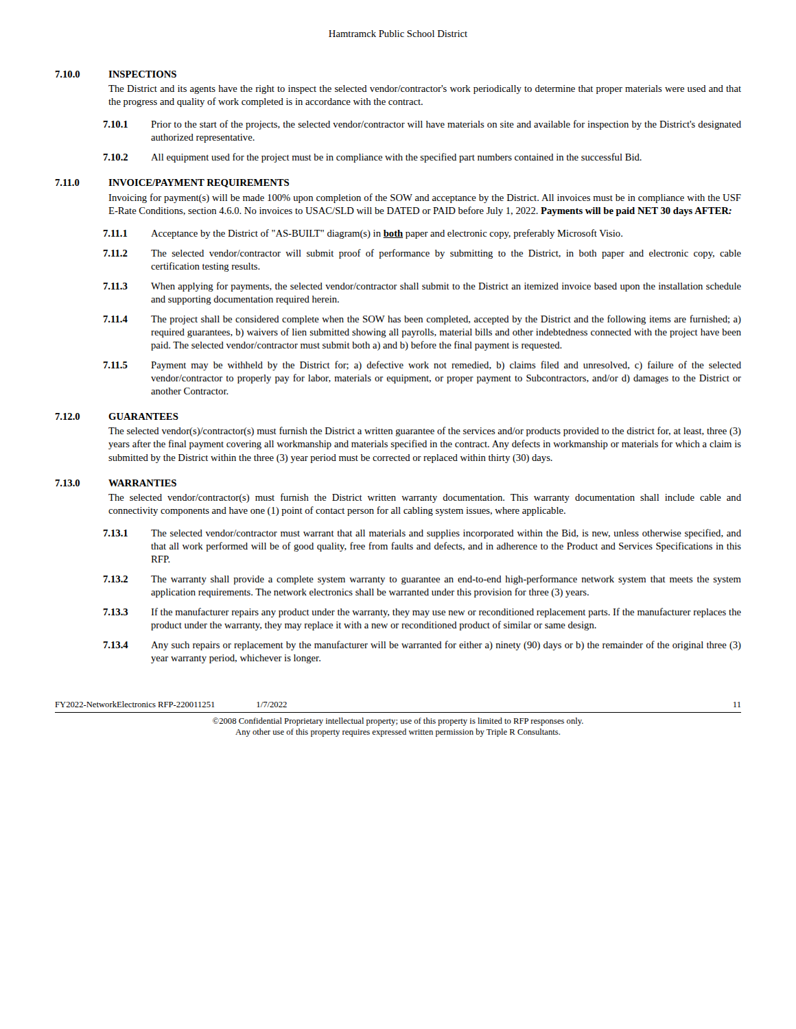Hamtramck Public School District
7.10.0
INSPECTIONS
The District and its agents have the right to inspect the selected vendor/contractor's work periodically to determine that proper materials were used and that the progress and quality of work completed is in accordance with the contract.
7.10.1
Prior to the start of the projects, the selected vendor/contractor will have materials on site and available for inspection by the District's designated authorized representative.
7.10.2
All equipment used for the project must be in compliance with the specified part numbers contained in the successful Bid.
7.11.0
INVOICE/PAYMENT REQUIREMENTS
Invoicing for payment(s) will be made 100% upon completion of the SOW and acceptance by the District. All invoices must be in compliance with the USF E-Rate Conditions, section 4.6.0. No invoices to USAC/SLD will be DATED or PAID before July 1, 2022. Payments will be paid NET 30 days AFTER:
7.11.1
Acceptance by the District of "AS-BUILT" diagram(s) in both paper and electronic copy, preferably Microsoft Visio.
7.11.2
The selected vendor/contractor will submit proof of performance by submitting to the District, in both paper and electronic copy, cable certification testing results.
7.11.3
When applying for payments, the selected vendor/contractor shall submit to the District an itemized invoice based upon the installation schedule and supporting documentation required herein.
7.11.4
The project shall be considered complete when the SOW has been completed, accepted by the District and the following items are furnished; a) required guarantees, b) waivers of lien submitted showing all payrolls, material bills and other indebtedness connected with the project have been paid. The selected vendor/contractor must submit both a) and b) before the final payment is requested.
7.11.5
Payment may be withheld by the District for; a) defective work not remedied, b) claims filed and unresolved, c) failure of the selected vendor/contractor to properly pay for labor, materials or equipment, or proper payment to Subcontractors, and/or d) damages to the District or another Contractor.
7.12.0
GUARANTEES
The selected vendor(s)/contractor(s) must furnish the District a written guarantee of the services and/or products provided to the district for, at least, three (3) years after the final payment covering all workmanship and materials specified in the contract. Any defects in workmanship or materials for which a claim is submitted by the District within the three (3) year period must be corrected or replaced within thirty (30) days.
7.13.0
WARRANTIES
The selected vendor/contractor(s) must furnish the District written warranty documentation. This warranty documentation shall include cable and connectivity components and have one (1) point of contact person for all cabling system issues, where applicable.
7.13.1
The selected vendor/contractor must warrant that all materials and supplies incorporated within the Bid, is new, unless otherwise specified, and that all work performed will be of good quality, free from faults and defects, and in adherence to the Product and Services Specifications in this RFP.
7.13.2
The warranty shall provide a complete system warranty to guarantee an end-to-end high-performance network system that meets the system application requirements. The network electronics shall be warranted under this provision for three (3) years.
7.13.3
If the manufacturer repairs any product under the warranty, they may use new or reconditioned replacement parts. If the manufacturer replaces the product under the warranty, they may replace it with a new or reconditioned product of similar or same design.
7.13.4
Any such repairs or replacement by the manufacturer will be warranted for either a) ninety (90) days or b) the remainder of the original three (3) year warranty period, whichever is longer.
FY2022-NetworkElectronics RFP-220011251
1/7/2022
11
©2008 Confidential Proprietary intellectual property; use of this property is limited to RFP responses only.
Any other use of this property requires expressed written permission by Triple R Consultants.